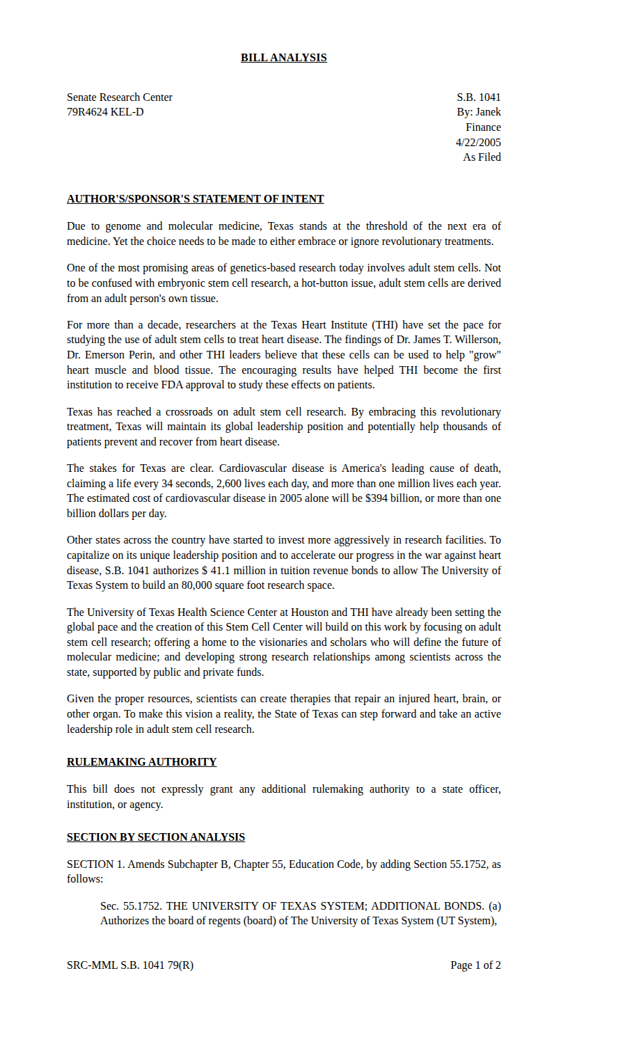BILL ANALYSIS
Senate Research Center
79R4624 KEL-D
S.B. 1041
By: Janek
Finance
4/22/2005
As Filed
AUTHOR'S/SPONSOR'S STATEMENT OF INTENT
Due to genome and molecular medicine, Texas stands at the threshold of the next era of medicine. Yet the choice needs to be made to either embrace or ignore revolutionary treatments.
One of the most promising areas of genetics-based research today involves adult stem cells. Not to be confused with embryonic stem cell research, a hot-button issue, adult stem cells are derived from an adult person's own tissue.
For more than a decade, researchers at the Texas Heart Institute (THI) have set the pace for studying the use of adult stem cells to treat heart disease. The findings of Dr. James T. Willerson, Dr. Emerson Perin, and other THI leaders believe that these cells can be used to help "grow" heart muscle and blood tissue. The encouraging results have helped THI become the first institution to receive FDA approval to study these effects on patients.
Texas has reached a crossroads on adult stem cell research. By embracing this revolutionary treatment, Texas will maintain its global leadership position and potentially help thousands of patients prevent and recover from heart disease.
The stakes for Texas are clear. Cardiovascular disease is America's leading cause of death, claiming a life every 34 seconds, 2,600 lives each day, and more than one million lives each year. The estimated cost of cardiovascular disease in 2005 alone will be $394 billion, or more than one billion dollars per day.
Other states across the country have started to invest more aggressively in research facilities. To capitalize on its unique leadership position and to accelerate our progress in the war against heart disease, S.B. 1041 authorizes $ 41.1 million in tuition revenue bonds to allow The University of Texas System to build an 80,000 square foot research space.
The University of Texas Health Science Center at Houston and THI have already been setting the global pace and the creation of this Stem Cell Center will build on this work by focusing on adult stem cell research; offering a home to the visionaries and scholars who will define the future of molecular medicine; and developing strong research relationships among scientists across the state, supported by public and private funds.
Given the proper resources, scientists can create therapies that repair an injured heart, brain, or other organ. To make this vision a reality, the State of Texas can step forward and take an active leadership role in adult stem cell research.
RULEMAKING AUTHORITY
This bill does not expressly grant any additional rulemaking authority to a state officer, institution, or agency.
SECTION BY SECTION ANALYSIS
SECTION 1. Amends Subchapter B, Chapter 55, Education Code, by adding Section 55.1752, as follows:
Sec. 55.1752. THE UNIVERSITY OF TEXAS SYSTEM; ADDITIONAL BONDS. (a) Authorizes the board of regents (board) of The University of Texas System (UT System),
SRC-MML S.B. 1041 79(R)
Page 1 of 2